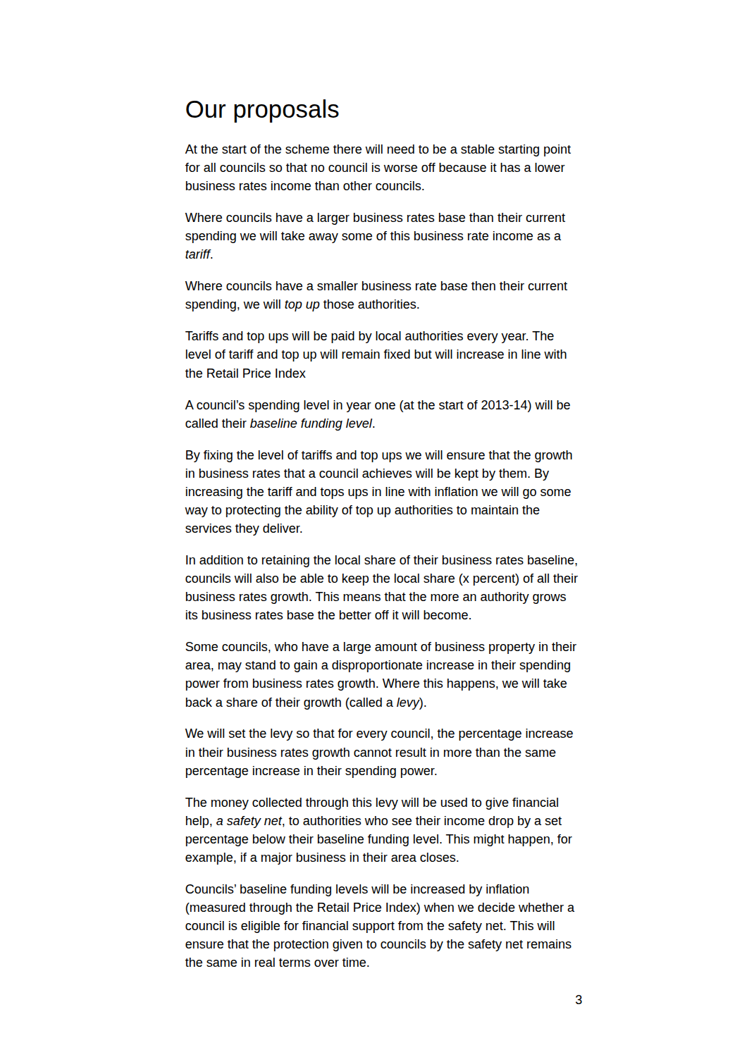Our proposals
At the start of the scheme there will need to be a stable starting point for all councils so that no council is worse off because it has a lower business rates income than other councils.
Where councils have a larger business rates base than their current spending we will take away some of this business rate income as a tariff.
Where councils have a smaller business rate base then their current spending, we will top up those authorities.
Tariffs and top ups will be paid by local authorities every year. The level of tariff and top up will remain fixed but will increase in line with the Retail Price Index
A council’s spending level in year one (at the start of 2013-14) will be called their baseline funding level.
By fixing the level of tariffs and top ups we will ensure that the growth in business rates that a council achieves will be kept by them. By increasing the tariff and tops ups in line with inflation we will go some way to protecting the ability of top up authorities to maintain the services they deliver.
In addition to retaining the local share of their business rates baseline, councils will also be able to keep the local share (x percent) of all their business rates growth. This means that the more an authority grows its business rates base the better off it will become.
Some councils, who have a large amount of business property in their area, may stand to gain a disproportionate increase in their spending power from business rates growth. Where this happens, we will take back a share of their growth (called a levy).
We will set the levy so that for every council, the percentage increase in their business rates growth cannot result in more than the same percentage increase in their spending power.
The money collected through this levy will be used to give financial help, a safety net, to authorities who see their income drop by a set percentage below their baseline funding level. This might happen, for example, if a major business in their area closes.
Councils’ baseline funding levels will be increased by inflation (measured through the Retail Price Index) when we decide whether a council is eligible for financial support from the safety net. This will ensure that the protection given to councils by the safety net remains the same in real terms over time.
3